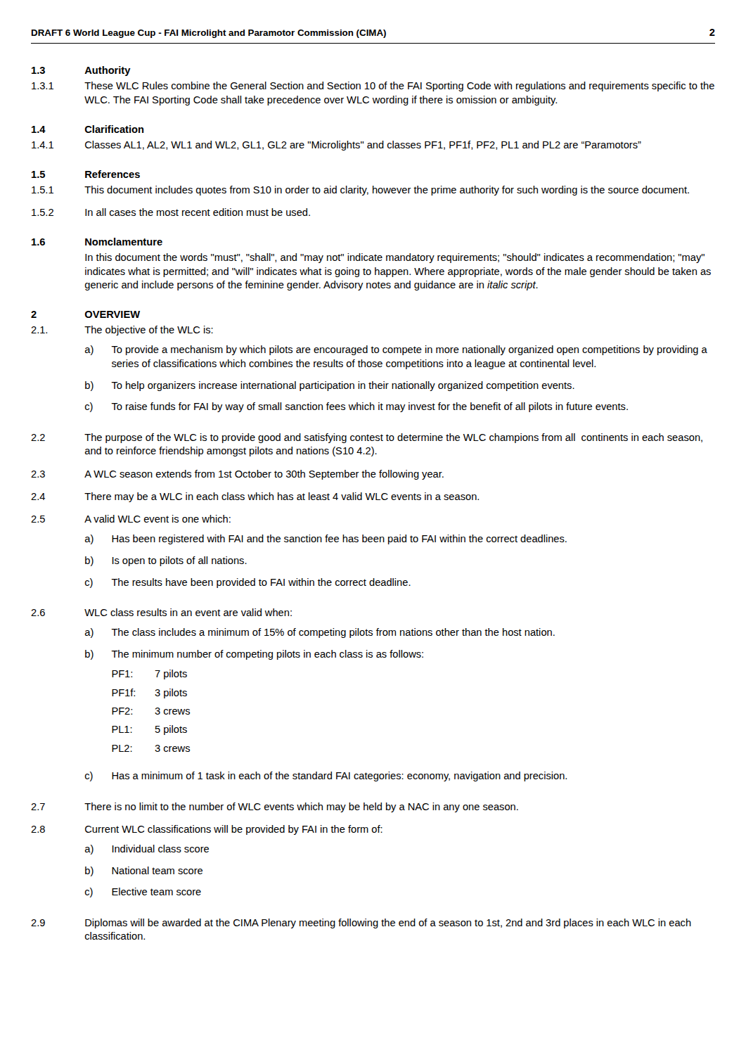DRAFT 6 World League Cup - FAI Microlight and Paramotor Commission (CIMA) 2
1.3
Authority
1.3.1
These WLC Rules combine the General Section and Section 10 of the FAI Sporting Code with regulations and requirements specific to the WLC. The FAI Sporting Code shall take precedence over WLC wording if there is omission or ambiguity.
1.4
Clarification
1.4.1
Classes AL1, AL2, WL1 and WL2, GL1, GL2 are "Microlights" and classes PF1, PF1f, PF2, PL1 and PL2 are “Paramotors”
1.5
References
1.5.1
This document includes quotes from S10 in order to aid clarity, however the prime authority for such wording is the source document.
1.5.2
In all cases the most recent edition must be used.
1.6
Nomclamenture
In this document the words "must", "shall", and "may not" indicate mandatory requirements; "should" indicates a recommendation; "may" indicates what is permitted; and "will" indicates what is going to happen. Where appropriate, words of the male gender should be taken as generic and include persons of the feminine gender. Advisory notes and guidance are in italic script.
2
OVERVIEW
2.1.
The objective of the WLC is:
a)
To provide a mechanism by which pilots are encouraged to compete in more nationally organized open competitions by providing a series of classifications which combines the results of those competitions into a league at continental level.
b)
To help organizers increase international participation in their nationally organized competition events.
c)
To raise funds for FAI by way of small sanction fees which it may invest for the benefit of all pilots in future events.
2.2
The purpose of the WLC is to provide good and satisfying contest to determine the WLC champions from all continents in each season, and to reinforce friendship amongst pilots and nations (S10 4.2).
2.3
A WLC season extends from 1st October to 30th September the following year.
2.4
There may be a WLC in each class which has at least 4 valid WLC events in a season.
2.5
A valid WLC event is one which:
a)
Has been registered with FAI and the sanction fee has been paid to FAI within the correct deadlines.
b)
Is open to pilots of all nations.
c)
The results have been provided to FAI within the correct deadline.
2.6
WLC class results in an event are valid when:
a)
The class includes a minimum of 15% of competing pilots from nations other than the host nation.
b)
The minimum number of competing pilots in each class is as follows:
PF1:
7 pilots
PF1f:
3 pilots
PF2:
3 crews
PL1:
5 pilots
PL2:
3 crews
c)
Has a minimum of 1 task in each of the standard FAI categories: economy, navigation and precision.
2.7
There is no limit to the number of WLC events which may be held by a NAC in any one season.
2.8
Current WLC classifications will be provided by FAI in the form of:
a)
Individual class score
b)
National team score
c)
Elective team score
2.9
Diplomas will be awarded at the CIMA Plenary meeting following the end of a season to 1st, 2nd and 3rd places in each WLC in each classification.